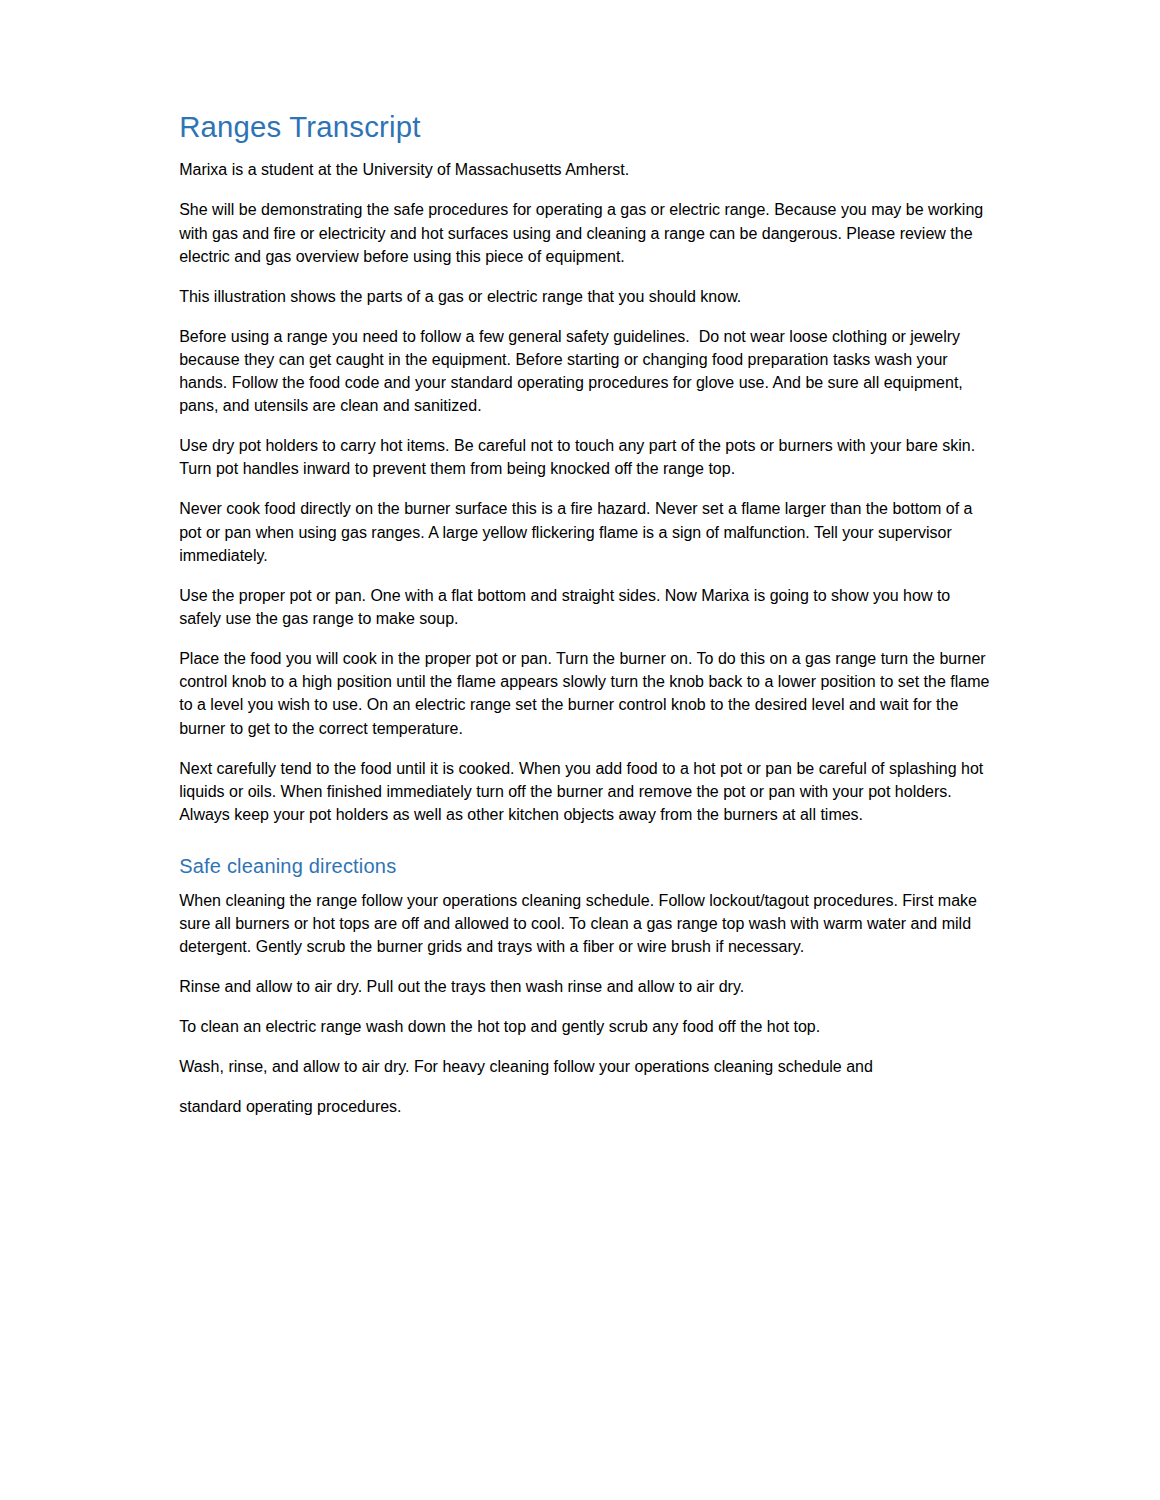Ranges Transcript
Marixa is a student at the University of Massachusetts Amherst.
She will be demonstrating the safe procedures for operating a gas or electric range. Because you may be working with gas and fire or electricity and hot surfaces using and cleaning a range can be dangerous. Please review the electric and gas overview before using this piece of equipment.
This illustration shows the parts of a gas or electric range that you should know.
Before using a range you need to follow a few general safety guidelines. Do not wear loose clothing or jewelry because they can get caught in the equipment. Before starting or changing food preparation tasks wash your hands. Follow the food code and your standard operating procedures for glove use. And be sure all equipment, pans, and utensils are clean and sanitized.
Use dry pot holders to carry hot items. Be careful not to touch any part of the pots or burners with your bare skin. Turn pot handles inward to prevent them from being knocked off the range top.
Never cook food directly on the burner surface this is a fire hazard. Never set a flame larger than the bottom of a pot or pan when using gas ranges. A large yellow flickering flame is a sign of malfunction. Tell your supervisor immediately.
Use the proper pot or pan. One with a flat bottom and straight sides. Now Marixa is going to show you how to safely use the gas range to make soup.
Place the food you will cook in the proper pot or pan. Turn the burner on. To do this on a gas range turn the burner control knob to a high position until the flame appears slowly turn the knob back to a lower position to set the flame to a level you wish to use. On an electric range set the burner control knob to the desired level and wait for the burner to get to the correct temperature.
Next carefully tend to the food until it is cooked. When you add food to a hot pot or pan be careful of splashing hot liquids or oils. When finished immediately turn off the burner and remove the pot or pan with your pot holders. Always keep your pot holders as well as other kitchen objects away from the burners at all times.
Safe cleaning directions
When cleaning the range follow your operations cleaning schedule. Follow lockout/tagout procedures. First make sure all burners or hot tops are off and allowed to cool. To clean a gas range top wash with warm water and mild detergent. Gently scrub the burner grids and trays with a fiber or wire brush if necessary.
Rinse and allow to air dry. Pull out the trays then wash rinse and allow to air dry.
To clean an electric range wash down the hot top and gently scrub any food off the hot top.
Wash, rinse, and allow to air dry. For heavy cleaning follow your operations cleaning schedule and
standard operating procedures.